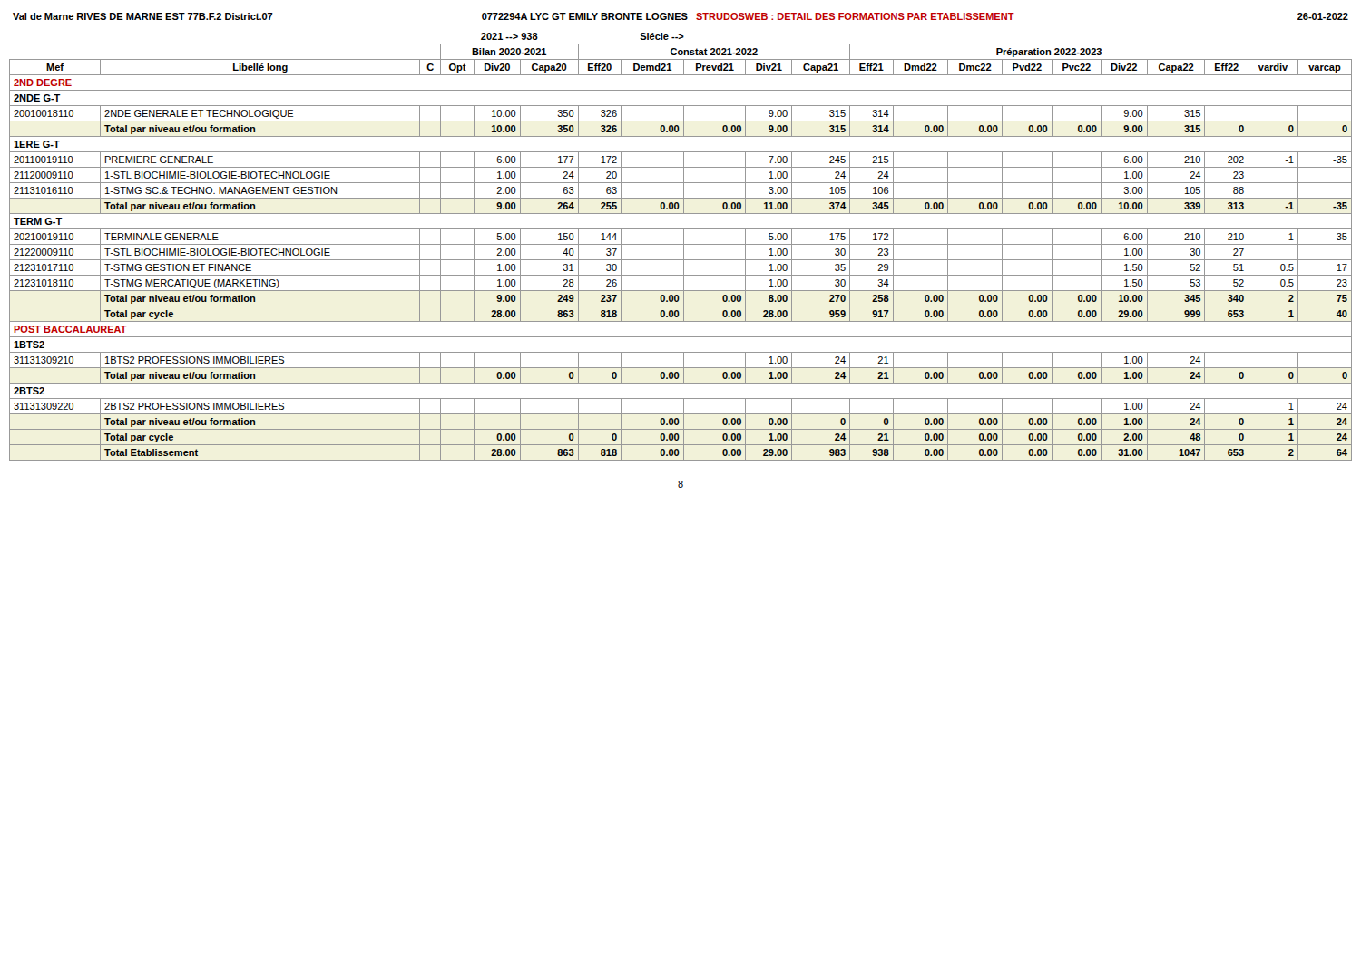| Val de Marne RIVES DE MARNE EST 77B.F.2 District.07 | 0772294A LYC GT EMILY BRONTE LOGNES STRUDOSWEB : DETAIL DES FORMATIONS PAR ETABLISSEMENT | 26-01-2022 |
| | 2021 --> 938 | Siécle --> | |
| --- | --- | --- | --- |
| | Bilan 2020-2021 | Constat 2021-2022 | Préparation 2022-2023 |
| Mef | Libellé long | C | Opt | Div20 | Capa20 | Eff20 | Demd21 | Prevd21 | Div21 | Capa21 | Eff21 | Dmd22 | Dmc22 | Pvd22 | Pvc22 | Div22 | Capa22 | Eff22 | vardiv | varcap |
| 2ND DEGRE |
| 2NDE G-T |
| 20010018110 | 2NDE GENERALE ET TECHNOLOGIQUE | | | 10.00 | 350 | 326 | | | 9.00 | 315 | 314 | | | | | 9.00 | 315 | | | |
| | Total par niveau et/ou formation | | | 10.00 | 350 | 326 | 0.00 | 0.00 | 9.00 | 315 | 314 | 0.00 | 0.00 | 0.00 | 0.00 | 9.00 | 315 | 0 | 0 | 0 |
| 1ERE G-T |
| 20110019110 | PREMIERE GENERALE | | | 6.00 | 177 | 172 | | | 7.00 | 245 | 215 | | | | | 6.00 | 210 | 202 | -1 | -35 |
| 21120009110 | 1-STL BIOCHIMIE-BIOLOGIE-BIOTECHNOLOGIE | | | 1.00 | 24 | 20 | | | 1.00 | 24 | 24 | | | | | 1.00 | 24 | 23 | | |
| 21131016110 | 1-STMG SC.& TECHNO. MANAGEMENT GESTION | | | 2.00 | 63 | 63 | | | 3.00 | 105 | 106 | | | | | 3.00 | 105 | 88 | | |
| | Total par niveau et/ou formation | | | 9.00 | 264 | 255 | 0.00 | 0.00 | 11.00 | 374 | 345 | 0.00 | 0.00 | 0.00 | 0.00 | 10.00 | 339 | 313 | -1 | -35 |
| TERM G-T |
| 20210019110 | TERMINALE GENERALE | | | 5.00 | 150 | 144 | | | 5.00 | 175 | 172 | | | | | 6.00 | 210 | 210 | 1 | 35 |
| 21220009110 | T-STL BIOCHIMIE-BIOLOGIE-BIOTECHNOLOGIE | | | 2.00 | 40 | 37 | | | 1.00 | 30 | 23 | | | | | 1.00 | 30 | 27 | | |
| 21231017110 | T-STMG GESTION ET FINANCE | | | 1.00 | 31 | 30 | | | 1.00 | 35 | 29 | | | | | 1.50 | 52 | 51 | 0.5 | 17 |
| 21231018110 | T-STMG MERCATIQUE (MARKETING) | | | 1.00 | 28 | 26 | | | 1.00 | 30 | 34 | | | | | 1.50 | 53 | 52 | 0.5 | 23 |
| | Total par niveau et/ou formation | | | 9.00 | 249 | 237 | 0.00 | 0.00 | 8.00 | 270 | 258 | 0.00 | 0.00 | 0.00 | 0.00 | 10.00 | 345 | 340 | 2 | 75 |
| | Total par cycle | | | 28.00 | 863 | 818 | 0.00 | 0.00 | 28.00 | 959 | 917 | 0.00 | 0.00 | 0.00 | 0.00 | 29.00 | 999 | 653 | 1 | 40 |
| POST BACCALAUREAT |
| 1BTS2 |
| 31131309210 | 1BTS2 PROFESSIONS IMMOBILIERES | | | | | | | | 1.00 | 24 | 21 | | | | | 1.00 | 24 | | | |
| | Total par niveau et/ou formation | | | 0.00 | 0 | 0 | 0.00 | 0.00 | 1.00 | 24 | 21 | 0.00 | 0.00 | 0.00 | 0.00 | 1.00 | 24 | 0 | 0 | 0 |
| 2BTS2 |
| 31131309220 | 2BTS2 PROFESSIONS IMMOBILIERES | | | | | | | | | | | | | | | 1.00 | 24 | | 1 | 24 |
| | Total par niveau et/ou formation | | | | | | 0.00 | 0.00 | 0.00 | 0 | 0 | 0.00 | 0.00 | 0.00 | 0.00 | 1.00 | 24 | 0 | 1 | 24 |
| | Total par cycle | | | 0.00 | 0 | 0 | 0.00 | 0.00 | 1.00 | 24 | 21 | 0.00 | 0.00 | 0.00 | 0.00 | 2.00 | 48 | 0 | 1 | 24 |
| | Total Etablissement | | | 28.00 | 863 | 818 | 0.00 | 0.00 | 29.00 | 983 | 938 | 0.00 | 0.00 | 0.00 | 0.00 | 31.00 | 1047 | 653 | 2 | 64 |
8